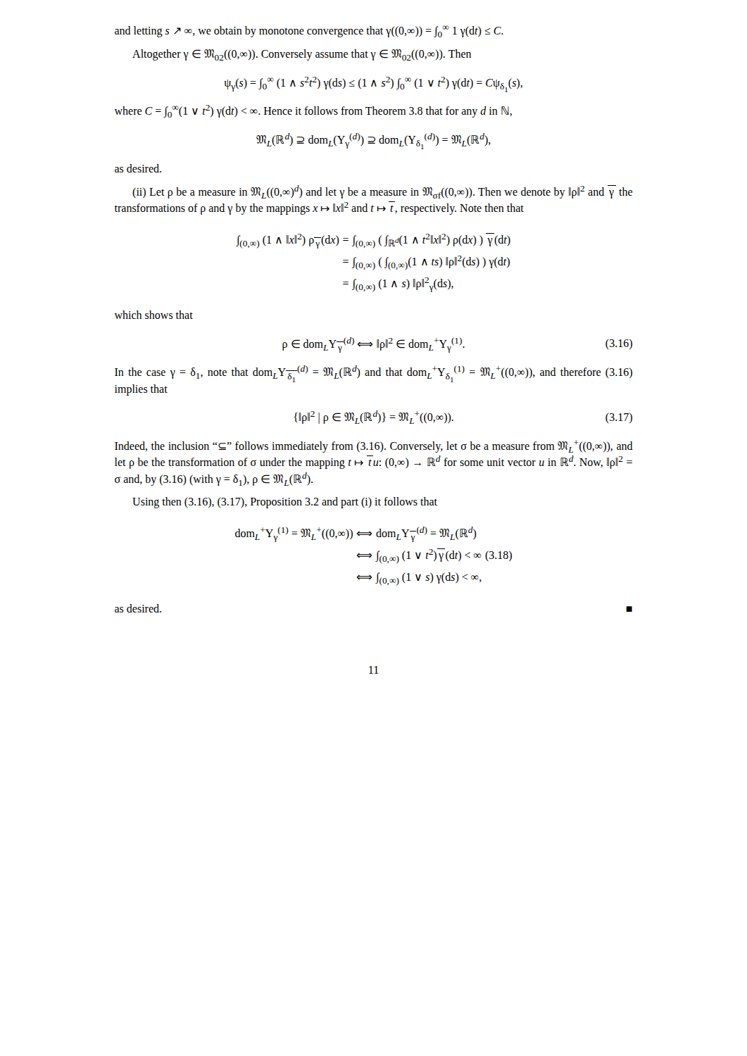and letting s ↗ ∞, we obtain by monotone convergence that γ((0,∞)) = ∫0∞ 1 γ(dt) ≤ C.
Altogether γ ∈ 𝔐02((0,∞)). Conversely assume that γ ∈ 𝔐02((0,∞)). Then
ψγ(s) = ∫0∞ (1 ∧ s2t2) γ(ds) ≤ (1 ∧ s2) ∫0∞ (1 ∨ t2) γ(dt) = Cψδ1(s),
where C = ∫0∞(1 ∨ t2) γ(dt) < ∞. Hence it follows from Theorem 3.8 that for any d in ℕ,
𝔐L(ℝd) ⊇ domL(Υγ(d)) ⊇ domL(Υδ1(d)) = 𝔐L(ℝd),
as desired.
(ii) Let ρ be a measure in 𝔐L((0,∞)d) and let γ be a measure in 𝔐σf((0,∞)). Then we denote by ‖ρ‖2 and γ the transformations of ρ and γ by the mappings x ↦ ‖x‖2 and t ↦ t, respectively. Note then that
| ∫ (0,∞) (1 ∧ ‖ x ‖ 2 ) ρ γ (d x ) | = | ∫ (0,∞) ( ∫ ℝ d (1 ∧ t 2 ‖ x ‖ 2 ) ρ(d x ) ) γ (d t ) |
| | = | ∫ (0,∞) ( ∫ (0,∞) (1 ∧ ts ) ‖ρ‖ 2 (d s ) ) γ(d t ) |
| | = | ∫ (0,∞) (1 ∧ s ) ‖ρ‖ 2 γ (d s ), |
which shows that
ρ ∈ domLΥγ(d) ⟺ ‖ρ‖2 ∈ domL+Υγ(1). (3.16)
In the case γ = δ1, note that domLΥδ1(d) = 𝔐L(ℝd) and that domL+Υδ1(1) = 𝔐L+((0,∞)), and therefore (3.16) implies that
{‖ρ‖2 | ρ ∈ 𝔐L(ℝd)} = 𝔐L+((0,∞)). (3.17)
Indeed, the inclusion “⊆” follows immediately from (3.16). Conversely, let σ be a measure from 𝔐L+((0,∞)), and let ρ be the transformation of σ under the mapping t ↦ tu: (0,∞) → ℝd for some unit vector u in ℝd. Now, ‖ρ‖2 = σ and, by (3.16) (with γ = δ1), ρ ∈ 𝔐L(ℝd).
Using then (3.16), (3.17), Proposition 3.2 and part (i) it follows that
| dom L + Υ γ (1) = 𝔐 L + ((0,∞)) | ⟺ | dom L Υ γ ( d ) = 𝔐 L (ℝ d ) | |
| | ⟺ | ∫ (0,∞) (1 ∨ t 2 ) γ (d t ) < ∞ | (3.18) |
| | ⟺ | ∫ (0,∞) (1 ∨ s ) γ(d s ) < ∞, | |
as desired. ■
11